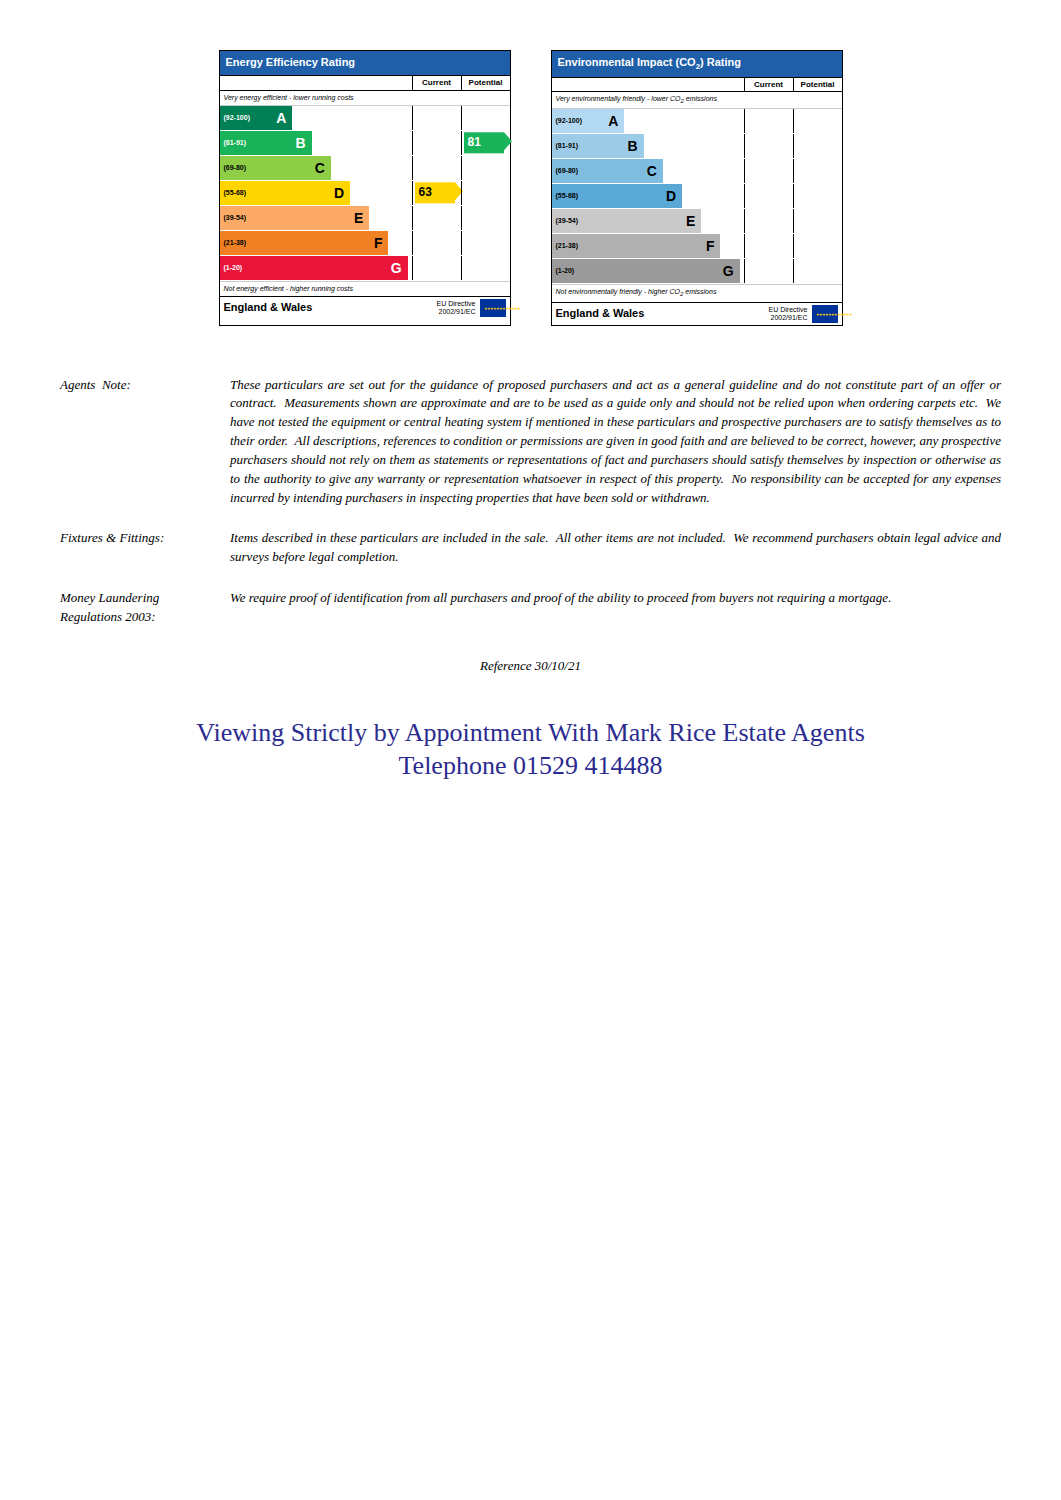Energy Efficiency Rating
Current
Potential
Very energy efficient - lower running costs
(92-100) A
(81-91) B
81
(69-80) C
(55-68) D
63
(39-54) E
(21-38) F
(1-20) G
Not energy efficient - higher running costs
England & Wales
EU Directive
2002/91/EC
Environmental Impact (CO2) Rating
Current
Potential
Very environmentally friendly - lower CO2 emissions
(92-100) A
(81-91) B
(69-80) C
(55-68) D
(39-54) E
(21-38) F
(1-20) G
Not environmentally friendly - higher CO2 emissions
England & Wales
EU Directive
2002/91/EC
Agents Note:
These particulars are set out for the guidance of proposed purchasers and act as a general guideline and do not constitute part of an offer or contract. Measurements shown are approximate and are to be used as a guide only and should not be relied upon when ordering carpets etc. We have not tested the equipment or central heating system if mentioned in these particulars and prospective purchasers are to satisfy themselves as to their order. All descriptions, references to condition or permissions are given in good faith and are believed to be correct, however, any prospective purchasers should not rely on them as statements or representations of fact and purchasers should satisfy themselves by inspection or otherwise as to the authority to give any warranty or representation whatsoever in respect of this property. No responsibility can be accepted for any expenses incurred by intending purchasers in inspecting properties that have been sold or withdrawn.
Fixtures & Fittings:
Items described in these particulars are included in the sale. All other items are not included. We recommend purchasers obtain legal advice and surveys before legal completion.
Money Laundering
Regulations 2003:
We require proof of identification from all purchasers and proof of the ability to proceed from buyers not requiring a mortgage.
Reference 30/10/21
Viewing Strictly by Appointment With Mark Rice Estate Agents
Telephone 01529 414488